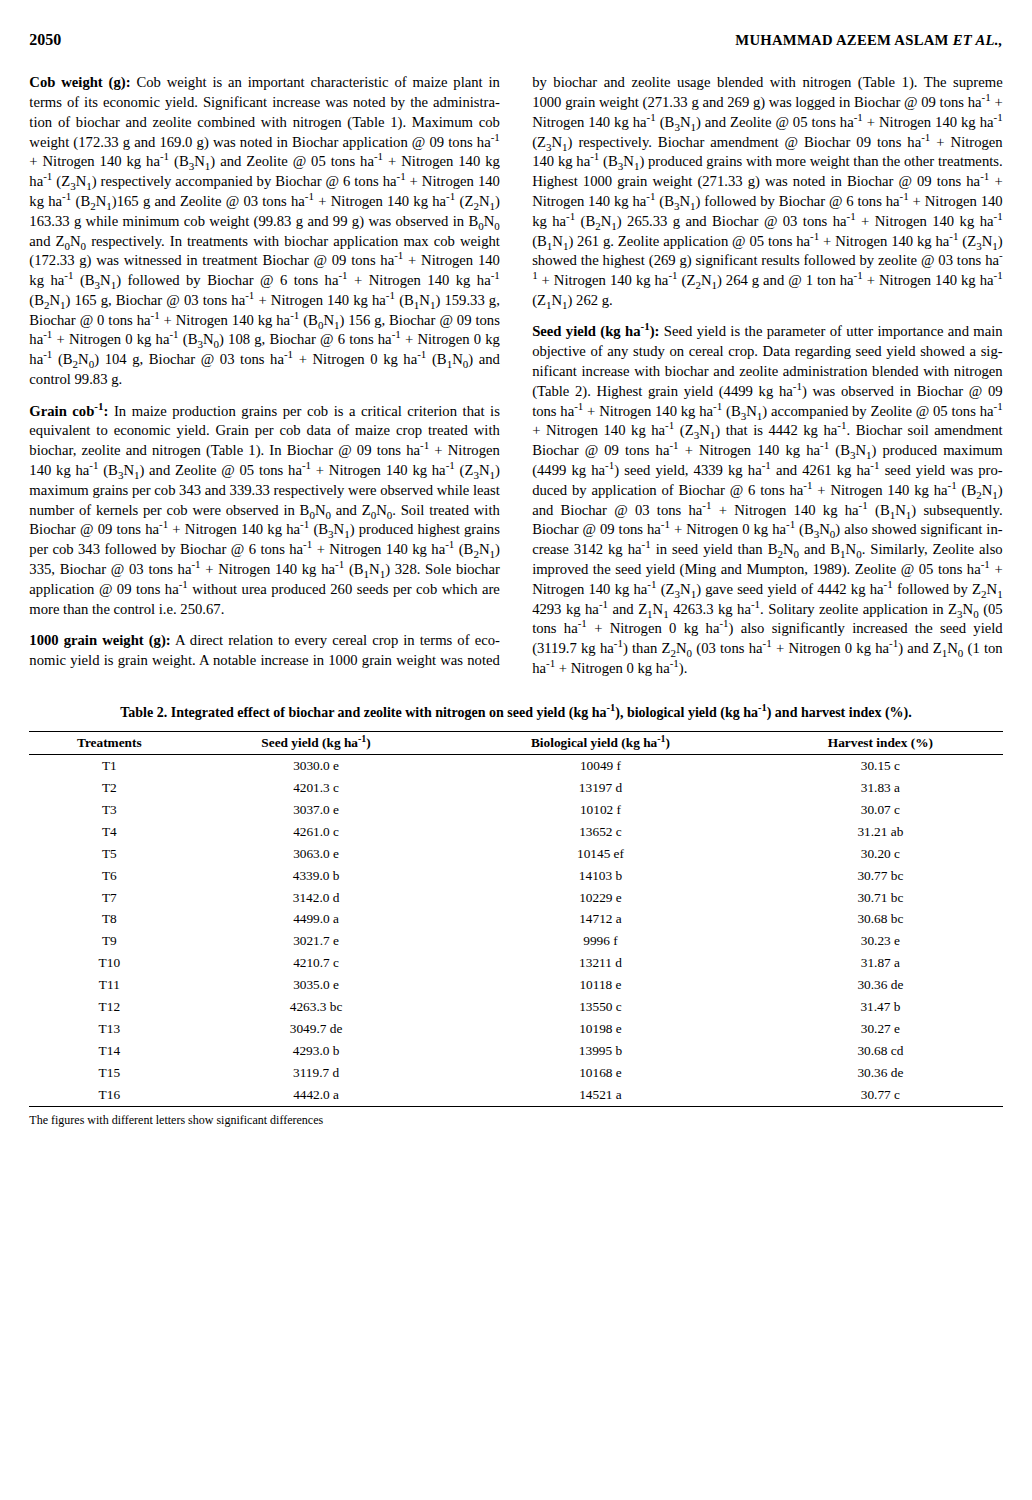2050 MUHAMMAD AZEEM ASLAM ET AL.,
Cob weight (g): Cob weight is an important characteristic of maize plant in terms of its economic yield. Significant increase was noted by the administration of biochar and zeolite combined with nitrogen (Table 1). Maximum cob weight (172.33 g and 169.0 g) was noted in Biochar application @ 09 tons ha-1 + Nitrogen 140 kg ha-1 (B3N1) and Zeolite @ 05 tons ha-1 + Nitrogen 140 kg ha-1 (Z3N1) respectively accompanied by Biochar @ 6 tons ha-1 + Nitrogen 140 kg ha-1 (B2N1)165 g and Zeolite @ 03 tons ha-1 + Nitrogen 140 kg ha-1 (Z2N1) 163.33 g while minimum cob weight (99.83 g and 99 g) was observed in B0N0 and Z0N0 respectively. In treatments with biochar application max cob weight (172.33 g) was witnessed in treatment Biochar @ 09 tons ha-1 + Nitrogen 140 kg ha-1 (B3N1) followed by Biochar @ 6 tons ha-1 + Nitrogen 140 kg ha-1 (B2N1) 165 g, Biochar @ 03 tons ha-1 + Nitrogen 140 kg ha-1 (B1N1) 159.33 g, Biochar @ 0 tons ha-1 + Nitrogen 140 kg ha-1 (B0N1) 156 g, Biochar @ 09 tons ha-1 + Nitrogen 0 kg ha-1 (B3N0) 108 g, Biochar @ 6 tons ha-1 + Nitrogen 0 kg ha-1 (B2N0) 104 g, Biochar @ 03 tons ha-1 + Nitrogen 0 kg ha-1 (B1N0) and control 99.83 g.
Grain cob-1: In maize production grains per cob is a critical criterion that is equivalent to economic yield. Grain per cob data of maize crop treated with biochar, zeolite and nitrogen (Table 1). In Biochar @ 09 tons ha-1 + Nitrogen 140 kg ha-1 (B3N1) and Zeolite @ 05 tons ha-1 + Nitrogen 140 kg ha-1 (Z3N1) maximum grains per cob 343 and 339.33 respectively were observed while least number of kernels per cob were observed in B0N0 and Z0N0. Soil treated with Biochar @ 09 tons ha-1 + Nitrogen 140 kg ha-1 (B3N1) produced highest grains per cob 343 followed by Biochar @ 6 tons ha-1 + Nitrogen 140 kg ha-1 (B2N1) 335, Biochar @ 03 tons ha-1 + Nitrogen 140 kg ha-1 (B1N1) 328. Sole biochar application @ 09 tons ha-1 without urea produced 260 seeds per cob which are more than the control i.e. 250.67.
1000 grain weight (g): A direct relation to every cereal crop in terms of economic yield is grain weight. A notable increase in 1000 grain weight was noted by biochar and zeolite usage blended with nitrogen (Table 1). The supreme 1000 grain weight (271.33 g and 269 g) was logged in Biochar @ 09 tons ha-1 + Nitrogen 140 kg ha-1 (B3N1) and Zeolite @ 05 tons ha-1 + Nitrogen 140 kg ha-1 (Z3N1) respectively. Biochar amendment @ Biochar 09 tons ha-1 + Nitrogen 140 kg ha-1 (B3N1) produced grains with more weight than the other treatments. Highest 1000 grain weight (271.33 g) was noted in Biochar @ 09 tons ha-1 + Nitrogen 140 kg ha-1 (B3N1) followed by Biochar @ 6 tons ha-1 + Nitrogen 140 kg ha-1 (B2N1) 265.33 g and Biochar @ 03 tons ha-1 + Nitrogen 140 kg ha-1 (B1N1) 261 g. Zeolite application @ 05 tons ha-1 + Nitrogen 140 kg ha-1 (Z3N1) showed the highest (269 g) significant results followed by zeolite @ 03 tons ha-1 + Nitrogen 140 kg ha-1 (Z2N1) 264 g and @ 1 ton ha-1 + Nitrogen 140 kg ha-1 (Z1N1) 262 g.
Seed yield (kg ha-1): Seed yield is the parameter of utter importance and main objective of any study on cereal crop. Data regarding seed yield showed a significant increase with biochar and zeolite administration blended with nitrogen (Table 2). Highest grain yield (4499 kg ha-1) was observed in Biochar @ 09 tons ha-1 + Nitrogen 140 kg ha-1 (B3N1) accompanied by Zeolite @ 05 tons ha-1 + Nitrogen 140 kg ha-1 (Z3N1) that is 4442 kg ha-1. Biochar soil amendment Biochar @ 09 tons ha-1 + Nitrogen 140 kg ha-1 (B3N1) produced maximum (4499 kg ha-1) seed yield, 4339 kg ha-1 and 4261 kg ha-1 seed yield was produced by application of Biochar @ 6 tons ha-1 + Nitrogen 140 kg ha-1 (B2N1) and Biochar @ 03 tons ha-1 + Nitrogen 140 kg ha-1 (B1N1) subsequently. Biochar @ 09 tons ha-1 + Nitrogen 0 kg ha-1 (B3N0) also showed significant increase 3142 kg ha-1 in seed yield than B2N0 and B1N0. Similarly, Zeolite also improved the seed yield (Ming and Mumpton, 1989). Zeolite @ 05 tons ha-1 + Nitrogen 140 kg ha-1 (Z3N1) gave seed yield of 4442 kg ha-1 followed by Z2N1 4293 kg ha-1 and Z1N1 4263.3 kg ha-1. Solitary zeolite application in Z3N0 (05 tons ha-1 + Nitrogen 0 kg ha-1) also significantly increased the seed yield (3119.7 kg ha-1) than Z2N0 (03 tons ha-1 + Nitrogen 0 kg ha-1) and Z1N0 (1 ton ha-1 + Nitrogen 0 kg ha-1).
Table 2. Integrated effect of biochar and zeolite with nitrogen on seed yield (kg ha -1 ), biological yield (kg ha -1 ) and harvest index (%).
| Treatments | Seed yield (kg ha -1 ) | Biological yield (kg ha -1 ) | Harvest index (%) |
| --- | --- | --- | --- |
| T1 | 3030.0 e | 10049 f | 30.15 c |
| T2 | 4201.3 c | 13197 d | 31.83 a |
| T3 | 3037.0 e | 10102 f | 30.07 c |
| T4 | 4261.0 c | 13652 c | 31.21 ab |
| T5 | 3063.0 e | 10145 ef | 30.20 c |
| T6 | 4339.0 b | 14103 b | 30.77 bc |
| T7 | 3142.0 d | 10229 e | 30.71 bc |
| T8 | 4499.0 a | 14712 a | 30.68 bc |
| T9 | 3021.7 e | 9996 f | 30.23 e |
| T10 | 4210.7 c | 13211 d | 31.87 a |
| T11 | 3035.0 e | 10118 e | 30.36 de |
| T12 | 4263.3 bc | 13550 c | 31.47 b |
| T13 | 3049.7 de | 10198 e | 30.27 e |
| T14 | 4293.0 b | 13995 b | 30.68 cd |
| T15 | 3119.7 d | 10168 e | 30.36 de |
| T16 | 4442.0 a | 14521 a | 30.77 c |
The figures with different letters show significant differences